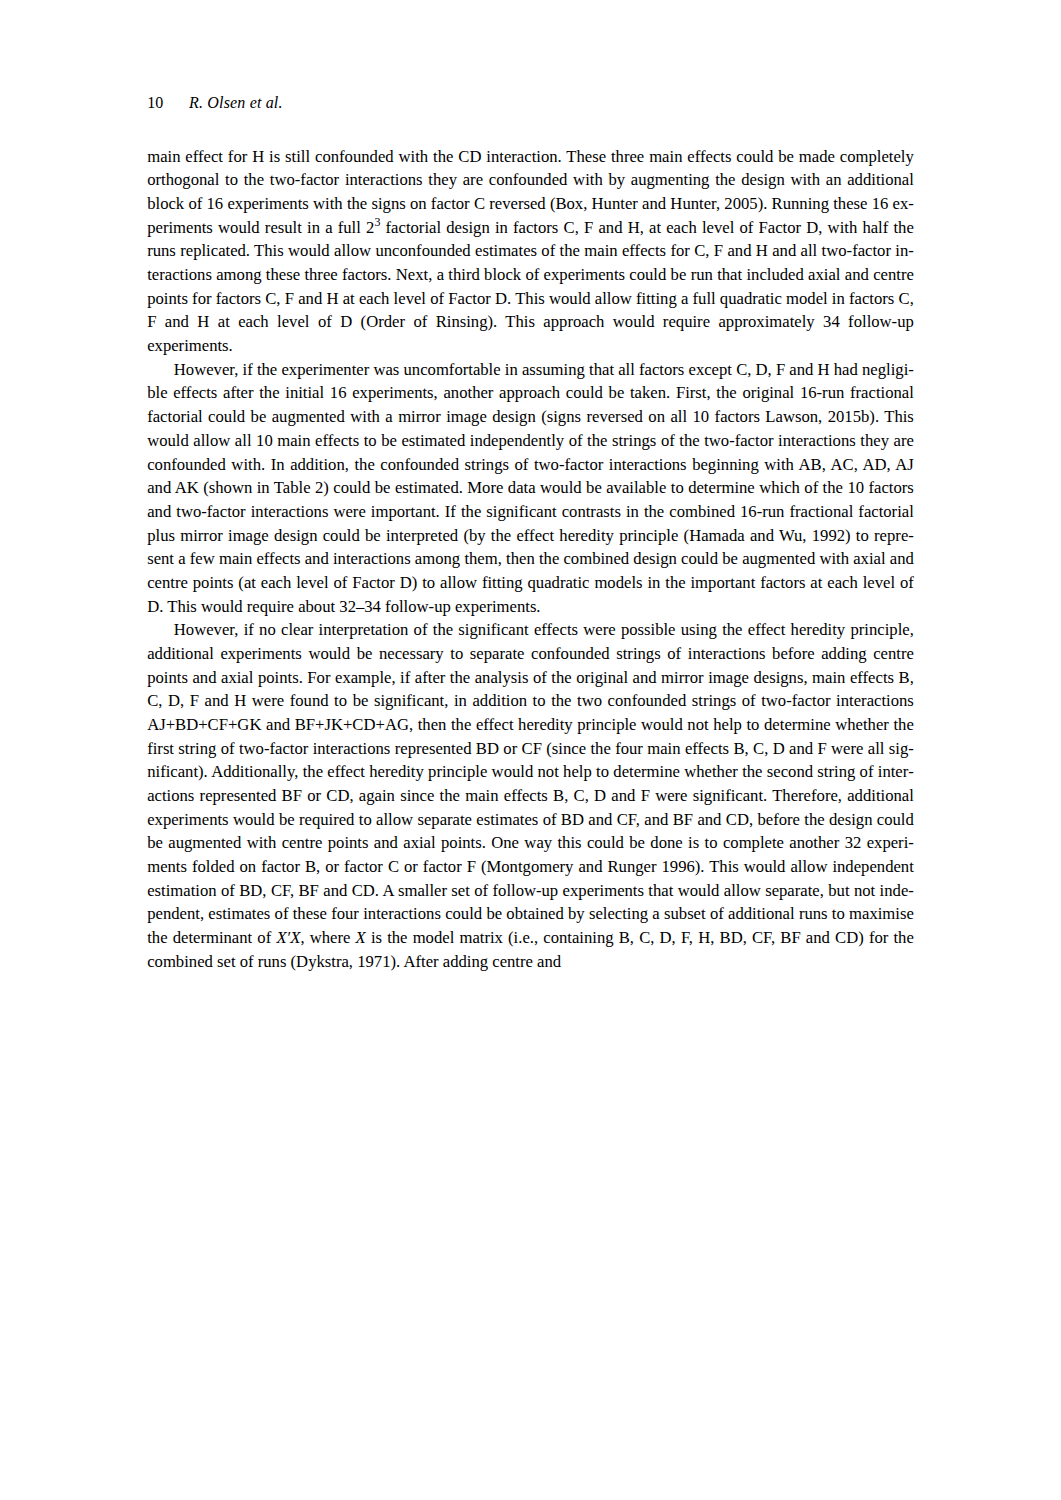10 R. Olsen et al.
main effect for H is still confounded with the CD interaction. These three main effects could be made completely orthogonal to the two-factor interactions they are confounded with by augmenting the design with an additional block of 16 experiments with the signs on factor C reversed (Box, Hunter and Hunter, 2005). Running these 16 experiments would result in a full 23 factorial design in factors C, F and H, at each level of Factor D, with half the runs replicated. This would allow unconfounded estimates of the main effects for C, F and H and all two-factor interactions among these three factors. Next, a third block of experiments could be run that included axial and centre points for factors C, F and H at each level of Factor D. This would allow fitting a full quadratic model in factors C, F and H at each level of D (Order of Rinsing). This approach would require approximately 34 follow-up experiments.
However, if the experimenter was uncomfortable in assuming that all factors except C, D, F and H had negligible effects after the initial 16 experiments, another approach could be taken. First, the original 16-run fractional factorial could be augmented with a mirror image design (signs reversed on all 10 factors Lawson, 2015b). This would allow all 10 main effects to be estimated independently of the strings of the two-factor interactions they are confounded with. In addition, the confounded strings of two-factor interactions beginning with AB, AC, AD, AJ and AK (shown in Table 2) could be estimated. More data would be available to determine which of the 10 factors and two-factor interactions were important. If the significant contrasts in the combined 16-run fractional factorial plus mirror image design could be interpreted (by the effect heredity principle (Hamada and Wu, 1992) to represent a few main effects and interactions among them, then the combined design could be augmented with axial and centre points (at each level of Factor D) to allow fitting quadratic models in the important factors at each level of D. This would require about 32–34 follow-up experiments.
However, if no clear interpretation of the significant effects were possible using the effect heredity principle, additional experiments would be necessary to separate confounded strings of interactions before adding centre points and axial points. For example, if after the analysis of the original and mirror image designs, main effects B, C, D, F and H were found to be significant, in addition to the two confounded strings of two-factor interactions AJ+BD+CF+GK and BF+JK+CD+AG, then the effect heredity principle would not help to determine whether the first string of two-factor interactions represented BD or CF (since the four main effects B, C, D and F were all significant). Additionally, the effect heredity principle would not help to determine whether the second string of interactions represented BF or CD, again since the main effects B, C, D and F were significant. Therefore, additional experiments would be required to allow separate estimates of BD and CF, and BF and CD, before the design could be augmented with centre points and axial points. One way this could be done is to complete another 32 experiments folded on factor B, or factor C or factor F (Montgomery and Runger 1996). This would allow independent estimation of BD, CF, BF and CD. A smaller set of follow-up experiments that would allow separate, but not independent, estimates of these four interactions could be obtained by selecting a subset of additional runs to maximise the determinant of X′X, where X is the model matrix (i.e., containing B, C, D, F, H, BD, CF, BF and CD) for the combined set of runs (Dykstra, 1971). After adding centre and